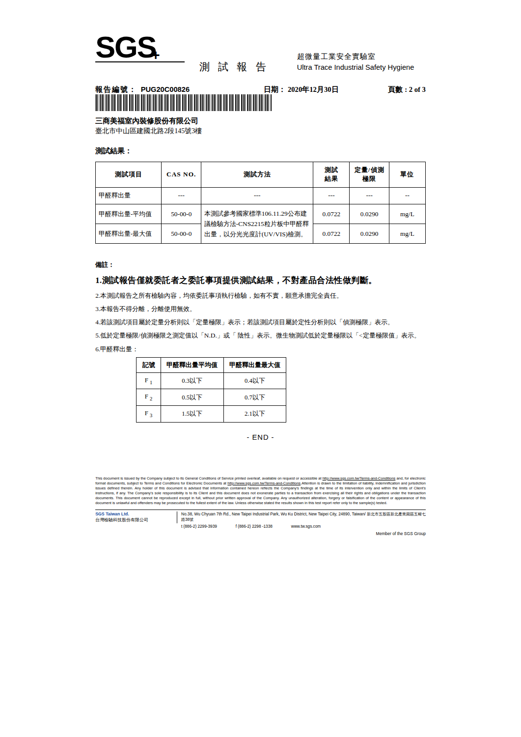SGS+
測 試 報 告
超微量工業安全實驗室
Ultra Trace Industrial Safety Hygiene
報告編號： PUG20C00826 日期： 2020年12月30日 頁數 : 2 of 3
三商美福室內裝修股份有限公司
臺北市中山區建國北路2段145號3樓
測試結果：
| 測試項目 | CAS NO. | 測試方法 | 測試 結果 | 定量/偵測 極限 | 單位 |
| --- | --- | --- | --- | --- | --- |
| 甲醛釋出量 | --- | --- | --- | --- | -- |
| 甲醛釋出量-平均值 | 50-00-0 | 本測試參考國家標準106.11.29公布建議檢驗方法-CNS2215粒片板中甲醛釋出量，以分光光度計(UV/VIS)檢測。 | 0.0722 | 0.0290 | mg/L |
| 甲醛釋出量-最大值 | 50-00-0 | 0.0722 | 0.0290 | mg/L |
備註：
1.測試報告僅就委託者之委託事項提供測試結果，不對產品合法性做判斷。
2.本測試報告之所有檢驗內容，均依委託事項執行檢驗，如有不實，願意承擔完全責任。
3.本報告不得分離，分離使用無效。
4.若該測試項目屬於定量分析則以「定量極限」表示；若該測試項目屬於定性分析則以「偵測極限」表示。
5.低於定量極限/偵測極限之測定值以「N.D.」或「 陰性」表示。微生物測試低於定量極限以「<定量極限值」表示。
6.甲醛釋出量：
| 記號 | 甲醛釋出量平均值 | 甲醛釋出量最大值 |
| --- | --- | --- |
| F 1 | 0.3以下 | 0.4以下 |
| F 2 | 0.5以下 | 0.7以下 |
| F 3 | 1.5以下 | 2.1以下 |
- END -
This document is issued by the Company subject to its General Conditions of Service printed overleaf, available on request or accessible at http://www.sgs.com.tw/Terms-and-Conditions and, for electronic format documents, subject to Terms and Conditions for Electronic Documents at http://www.sgs.com.tw/Terms-and-Conditions.Attention is drawn to the limitation of liability, indemnification and jurisdiction issues defined therein. Any holder of this document is advised that information contained hereon reflects the Company's findings at the time of its intervention only and within the limits of Client's instructions, if any. The Company's sole responsibility is to its Client and this document does not exonerate parties to a transaction from exercising all their rights and obligations under the transaction documents. This document cannot be reproduced except in full, without prior written approval of the Company. Any unauthorized alteration, forgery or falsification of the content or appearance of this document is unlawful and offenders may be prosecuted to the fullest extent of the law. Unless otherwise stated the results shown in this test report refer only to the sample(s) tested.
SGS Taiwan Ltd.
台灣檢驗科技股份有限公司
No.38, Wu Chyuan 7th Rd., New Taipei Industrial Park, Wu Ku District, New Taipei City, 24890, Taiwan/ 新北市五股區新北產業園區五權七路38號
t (886-2) 2299-3939 f (886-2) 2298 -1338 www.tw.sgs.com
Member of the SGS Group